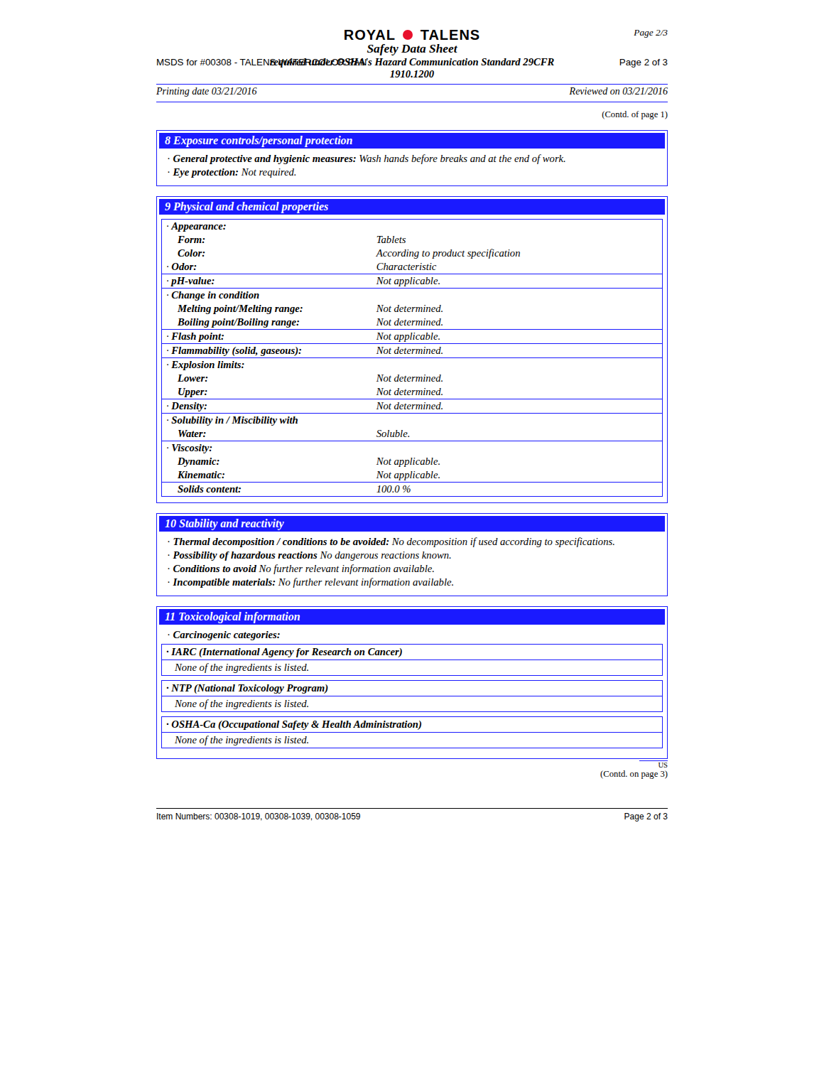Page 2/3
ROYAL TALENS
Safety Data Sheet
required under OSHA's Hazard Communication Standard 29CFR
1910.1200
MSDS for #00308 - TALENS WATERCOLOR PAN
Page 2 of 3
Printing date 03/21/2016 Reviewed on 03/21/2016
(Contd. of page 1)
8 Exposure controls/personal protection
· General protective and hygienic measures: Wash hands before breaks and at the end of work.
· Eye protection: Not required.
9 Physical and chemical properties
| · Appearance: | |
| Form: | Tablets |
| Color: | According to product specification |
| · Odor: | Characteristic |
| · pH-value: | Not applicable. |
| · Change in condition | |
| Melting point/Melting range: | Not determined. |
| Boiling point/Boiling range: | Not determined. |
| · Flash point: | Not applicable. |
| · Flammability (solid, gaseous): | Not determined. |
| · Explosion limits: | |
| Lower: | Not determined. |
| Upper: | Not determined. |
| · Density: | Not determined. |
| · Solubility in / Miscibility with | |
| Water: | Soluble. |
| · Viscosity: | |
| Dynamic: | Not applicable. |
| Kinematic: | Not applicable. |
| Solids content: | 100.0 % |
10 Stability and reactivity
· Thermal decomposition / conditions to be avoided: No decomposition if used according to specifications.
· Possibility of hazardous reactions No dangerous reactions known.
· Conditions to avoid No further relevant information available.
· Incompatible materials: No further relevant information available.
11 Toxicological information
· Carcinogenic categories:
· IARC (International Agency for Research on Cancer)
None of the ingredients is listed.
· NTP (National Toxicology Program)
None of the ingredients is listed.
· OSHA-Ca (Occupational Safety & Health Administration)
None of the ingredients is listed.
US
(Contd. on page 3)
Item Numbers: 00308-1019, 00308-1039, 00308-1059 Page 2 of 3